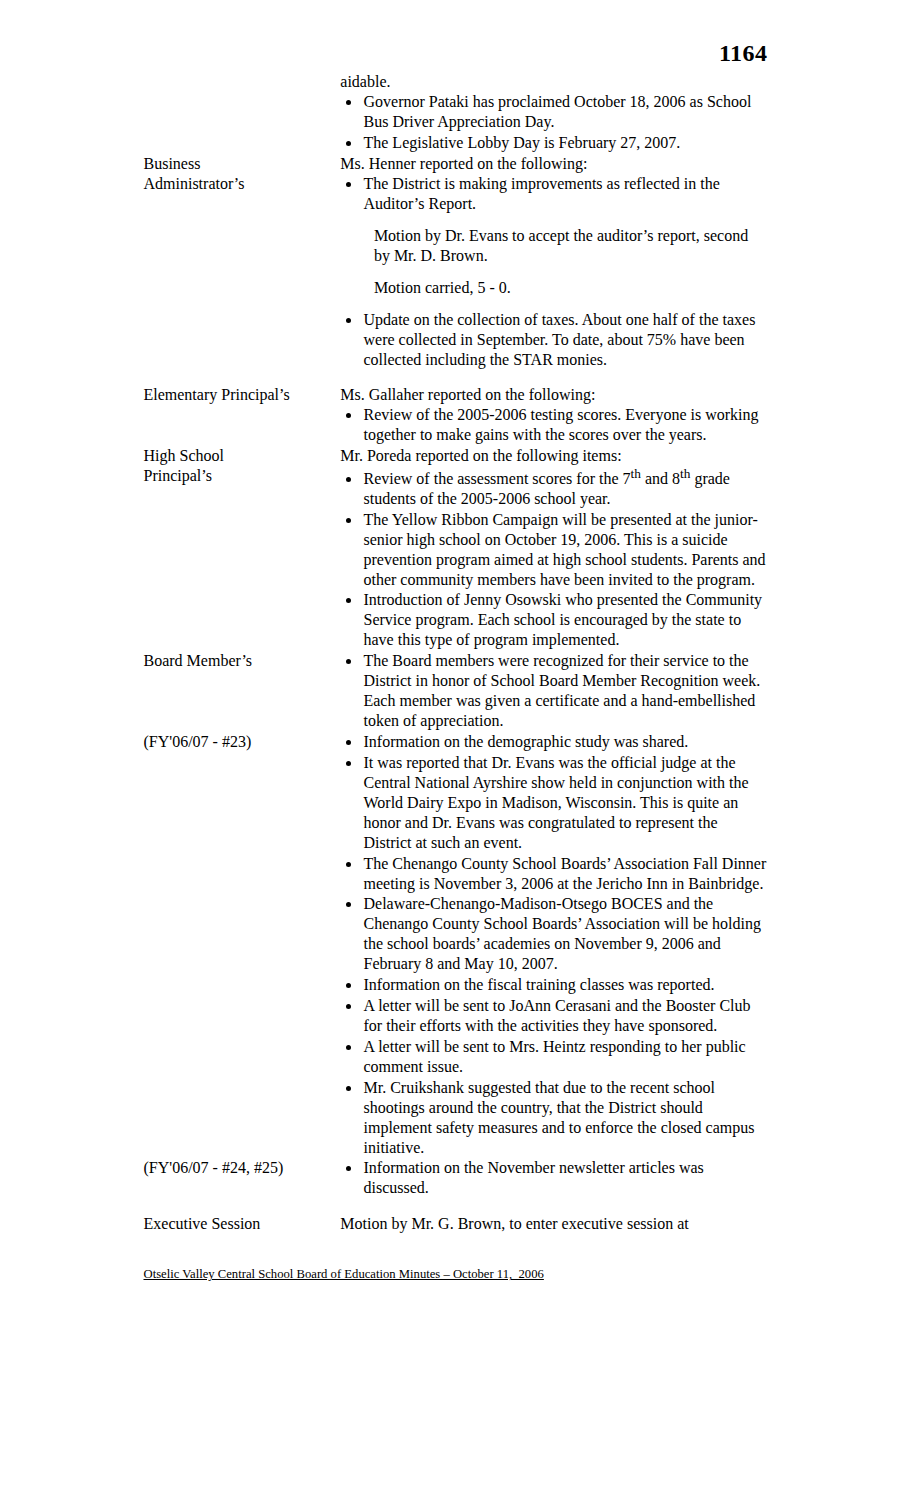1164
| | aidable. Governor Pataki has proclaimed October 18, 2006 as School Bus Driver Appreciation Day. The Legislative Lobby Day is February 27, 2007. |
| Business Administrator’s | Ms. Henner reported on the following: The District is making improvements as reflected in the Auditor’s Report. Motion by Dr. Evans to accept the auditor’s report, second by Mr. D. Brown. Motion carried, 5 - 0. Update on the collection of taxes. About one half of the taxes were collected in September. To date, about 75% have been collected including the STAR monies. |
| Elementary Principal’s | Ms. Gallaher reported on the following: Review of the 2005-2006 testing scores. Everyone is working together to make gains with the scores over the years. |
| High School Principal’s | Mr. Poreda reported on the following items: Review of the assessment scores for the 7 th and 8 th grade students of the 2005-2006 school year. The Yellow Ribbon Campaign will be presented at the junior-senior high school on October 19, 2006. This is a suicide prevention program aimed at high school students. Parents and other community members have been invited to the program. Introduction of Jenny Osowski who presented the Community Service program. Each school is encouraged by the state to have this type of program implemented. |
| Board Member’s | The Board members were recognized for their service to the District in honor of School Board Member Recognition week. Each member was given a certificate and a hand-embellished token of appreciation. |
| (FY'06/07 - #23) | Information on the demographic study was shared. It was reported that Dr. Evans was the official judge at the Central National Ayrshire show held in conjunction with the World Dairy Expo in Madison, Wisconsin. This is quite an honor and Dr. Evans was congratulated to represent the District at such an event. The Chenango County School Boards’ Association Fall Dinner meeting is November 3, 2006 at the Jericho Inn in Bainbridge. Delaware-Chenango-Madison-Otsego BOCES and the Chenango County School Boards’ Association will be holding the school boards’ academies on November 9, 2006 and February 8 and May 10, 2007. Information on the fiscal training classes was reported. A letter will be sent to JoAnn Cerasani and the Booster Club for their efforts with the activities they have sponsored. A letter will be sent to Mrs. Heintz responding to her public comment issue. Mr. Cruikshank suggested that due to the recent school shootings around the country, that the District should implement safety measures and to enforce the closed campus initiative. |
| (FY'06/07 - #24, #25) | Information on the November newsletter articles was discussed. |
| Executive Session | Motion by Mr. G. Brown, to enter executive session at |
Otselic Valley Central School Board of Education Minutes – October 11, 2006